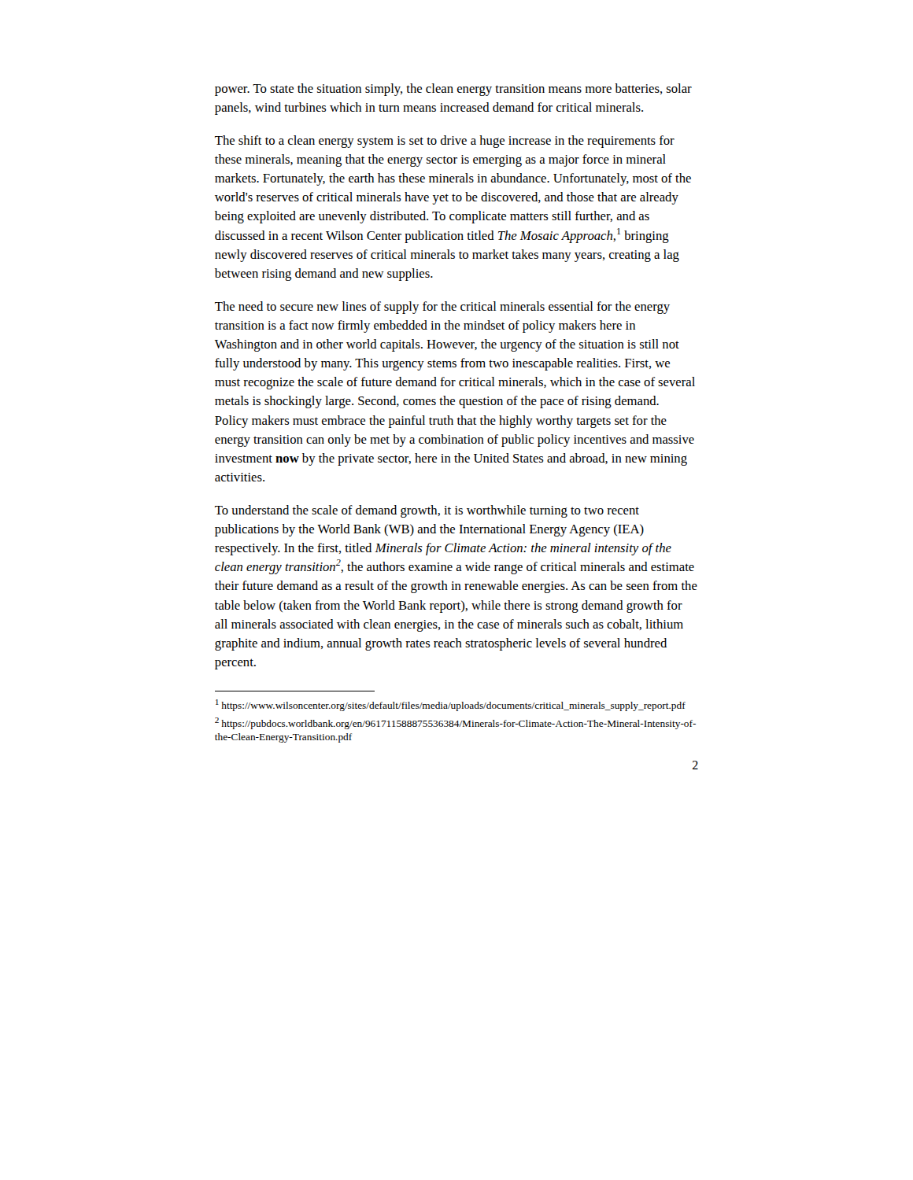power. To state the situation simply, the clean energy transition means more batteries, solar panels, wind turbines which in turn means increased demand for critical minerals.
The shift to a clean energy system is set to drive a huge increase in the requirements for these minerals, meaning that the energy sector is emerging as a major force in mineral markets. Fortunately, the earth has these minerals in abundance. Unfortunately, most of the world's reserves of critical minerals have yet to be discovered, and those that are already being exploited are unevenly distributed. To complicate matters still further, and as discussed in a recent Wilson Center publication titled The Mosaic Approach,1 bringing newly discovered reserves of critical minerals to market takes many years, creating a lag between rising demand and new supplies.
The need to secure new lines of supply for the critical minerals essential for the energy transition is a fact now firmly embedded in the mindset of policy makers here in Washington and in other world capitals. However, the urgency of the situation is still not fully understood by many. This urgency stems from two inescapable realities. First, we must recognize the scale of future demand for critical minerals, which in the case of several metals is shockingly large. Second, comes the question of the pace of rising demand. Policy makers must embrace the painful truth that the highly worthy targets set for the energy transition can only be met by a combination of public policy incentives and massive investment now by the private sector, here in the United States and abroad, in new mining activities.
To understand the scale of demand growth, it is worthwhile turning to two recent publications by the World Bank (WB) and the International Energy Agency (IEA) respectively. In the first, titled Minerals for Climate Action: the mineral intensity of the clean energy transition2, the authors examine a wide range of critical minerals and estimate their future demand as a result of the growth in renewable energies. As can be seen from the table below (taken from the World Bank report), while there is strong demand growth for all minerals associated with clean energies, in the case of minerals such as cobalt, lithium graphite and indium, annual growth rates reach stratospheric levels of several hundred percent.
1https://www.wilsoncenter.org/sites/default/files/media/uploads/documents/critical_minerals_supply_report.pdf
2https://pubdocs.worldbank.org/en/961711588875536384/Minerals-for-Climate-Action-The-Mineral-Intensity-of-the-Clean-Energy-Transition.pdf
2